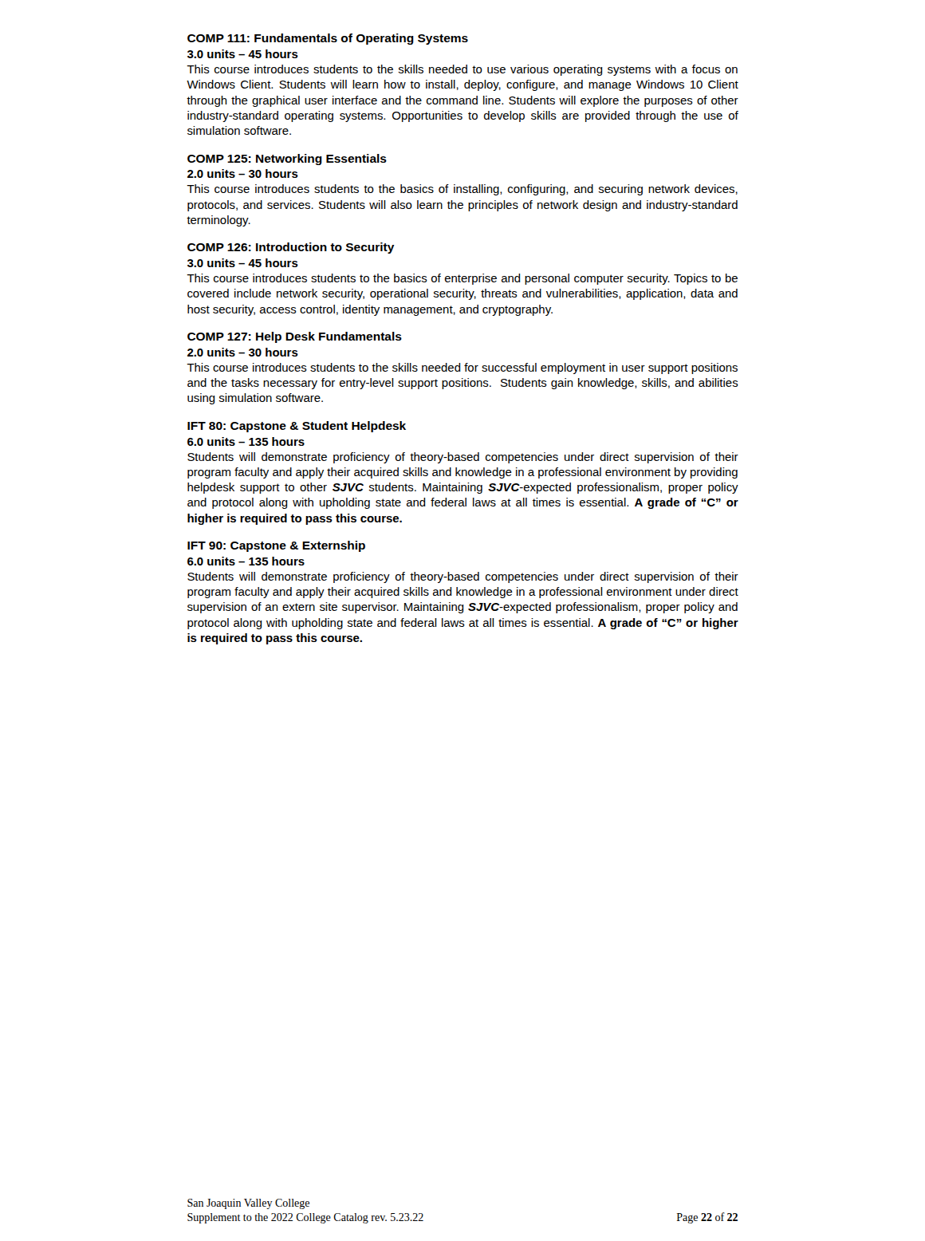COMP 111: Fundamentals of Operating Systems
3.0 units – 45 hours
This course introduces students to the skills needed to use various operating systems with a focus on Windows Client. Students will learn how to install, deploy, configure, and manage Windows 10 Client through the graphical user interface and the command line. Students will explore the purposes of other industry-standard operating systems. Opportunities to develop skills are provided through the use of simulation software.
COMP 125: Networking Essentials
2.0 units – 30 hours
This course introduces students to the basics of installing, configuring, and securing network devices, protocols, and services. Students will also learn the principles of network design and industry-standard terminology.
COMP 126: Introduction to Security
3.0 units – 45 hours
This course introduces students to the basics of enterprise and personal computer security. Topics to be covered include network security, operational security, threats and vulnerabilities, application, data and host security, access control, identity management, and cryptography.
COMP 127: Help Desk Fundamentals
2.0 units – 30 hours
This course introduces students to the skills needed for successful employment in user support positions and the tasks necessary for entry-level support positions. Students gain knowledge, skills, and abilities using simulation software.
IFT 80: Capstone & Student Helpdesk
6.0 units – 135 hours
Students will demonstrate proficiency of theory-based competencies under direct supervision of their program faculty and apply their acquired skills and knowledge in a professional environment by providing helpdesk support to other SJVC students. Maintaining SJVC-expected professionalism, proper policy and protocol along with upholding state and federal laws at all times is essential. A grade of “C” or higher is required to pass this course.
IFT 90: Capstone & Externship
6.0 units – 135 hours
Students will demonstrate proficiency of theory-based competencies under direct supervision of their program faculty and apply their acquired skills and knowledge in a professional environment under direct supervision of an extern site supervisor. Maintaining SJVC-expected professionalism, proper policy and protocol along with upholding state and federal laws at all times is essential. A grade of “C” or higher is required to pass this course.
San Joaquin Valley College
Supplement to the 2022 College Catalog rev. 5.23.22
Page 22 of 22